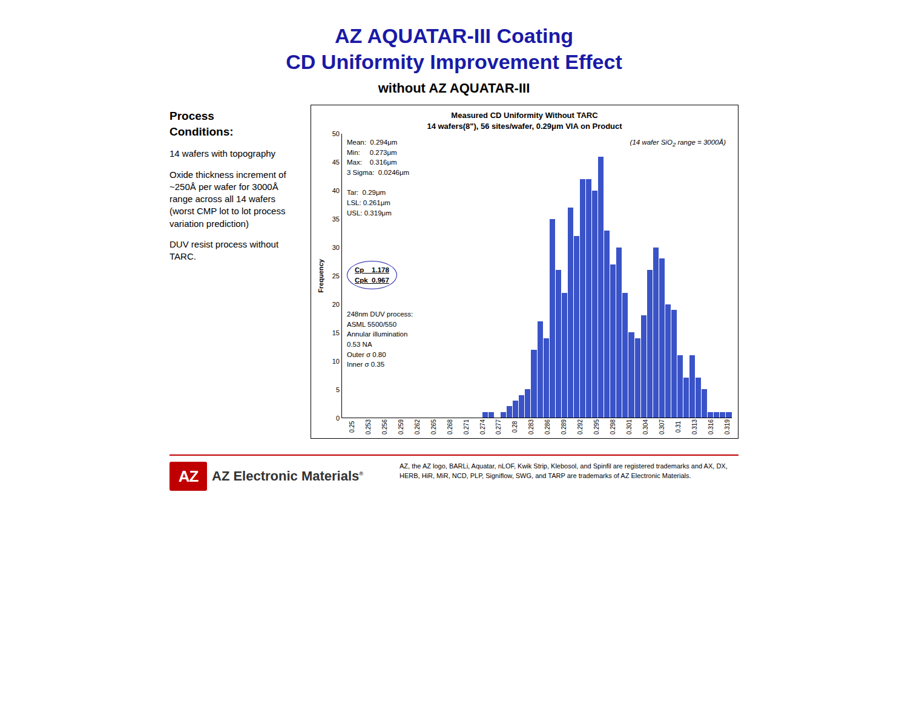AZ AQUATAR-III Coating
CD Uniformity Improvement Effect
without AZ AQUATAR-III
Process
Conditions:
14 wafers with topography
Oxide thickness increment of ~250Å per wafer for 3000Å range across all 14 wafers (worst CMP lot to lot process variation prediction)
DUV resist process without TARC.
Measured CD Uniformity Without TARC
14 wafers(8"), 56 sites/wafer, 0.29μm VIA on Product
Frequency
50 45 40 35 30 25 20 15 10 5 0
Mean: 0.294μm
Min: 0.273μm
Max: 0.316μm
3 Sigma: 0.0246μm
Tar: 0.29μm
LSL: 0.261μm
USL: 0.319μm
(14 wafer SiO2 range = 3000Å)
Cp 1.178
Cpk 0.967
248nm DUV process:
ASML 5500/550
Annular illumination
0.53 NA
Outer σ 0.80
Inner σ 0.35
0.25 0.253 0.256 0.259 0.262 0.265 0.268 0.271 0.274 0.277 0.28 0.283 0.286 0.289 0.292 0.295 0.298 0.301 0.304 0.307 0.31 0.313 0.316 0.319
AZ
AZ Electronic Materials®
AZ, the AZ logo, BARLi, Aquatar, nLOF, Kwik Strip, Klebosol, and Spinfil are registered trademarks and AX, DX, HERB, HiR, MiR, NCD, PLP, Signiflow, SWG, and TARP are trademarks of AZ Electronic Materials.